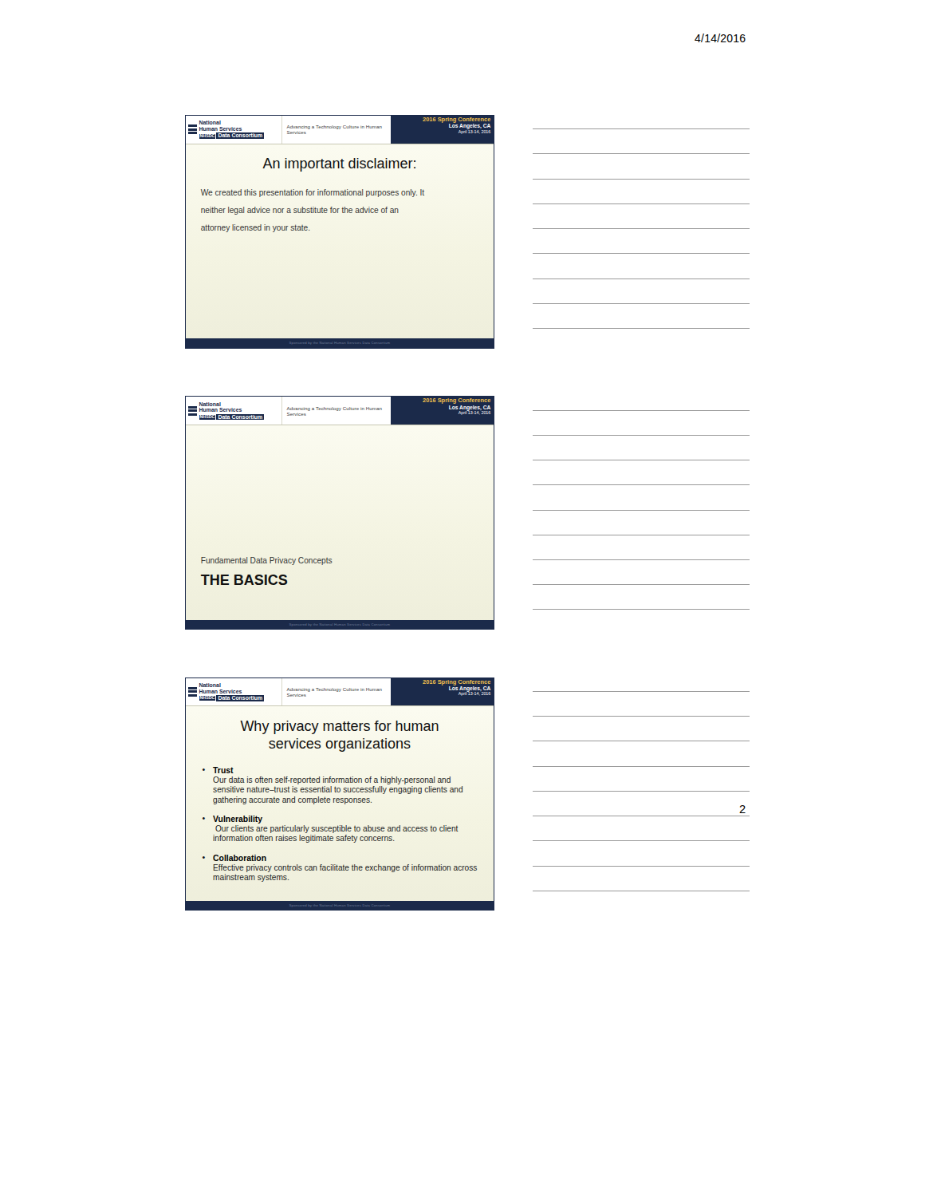4/14/2016
National Human Services NHSDC Data Consortium
Advancing a Technology Culture in Human Services
2016 Spring Conference
Los Angeles, CA
April 13-14, 2016
An important disclaimer:
We created this presentation for informational purposes only. It
neither legal advice nor a substitute for the advice of an
attorney licensed in your state.
Sponsored by the National Human Services Data Consortium
National Human Services NHSDC Data Consortium
Advancing a Technology Culture in Human Services
2016 Spring Conference
Los Angeles, CA
April 13-14, 2016
Fundamental Data Privacy Concepts
THE BASICS
Sponsored by the National Human Services Data Consortium
National Human Services NHSDC Data Consortium
Advancing a Technology Culture in Human Services
2016 Spring Conference
Los Angeles, CA
April 13-14, 2016
Why privacy matters for human
services organizations
Trust Our data is often self-reported information of a highly-personal and sensitive nature–trust is essential to successfully engaging clients and gathering accurate and complete responses.
Vulnerability Our clients are particularly susceptible to abuse and access to client information often raises legitimate safety concerns.
Collaboration Effective privacy controls can facilitate the exchange of information across mainstream systems.
Sponsored by the National Human Services Data Consortium
2